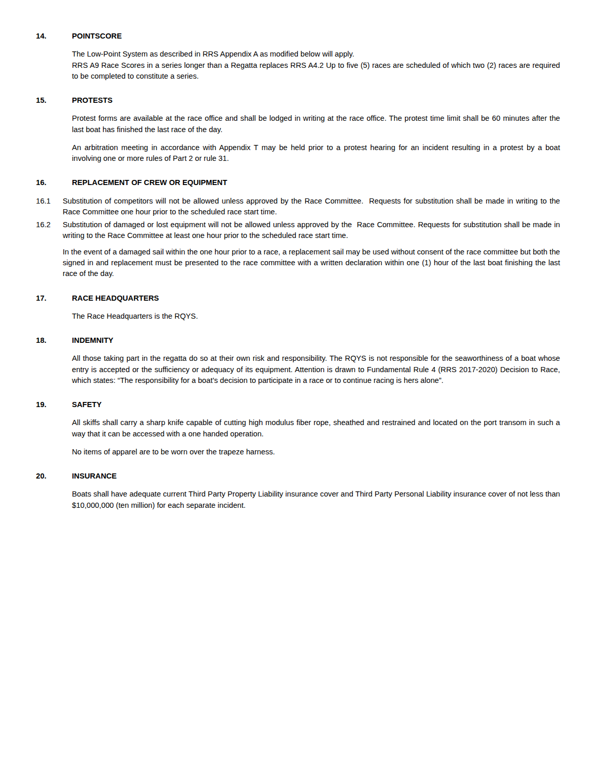14. POINTSCORE
The Low-Point System as described in RRS Appendix A as modified below will apply.
RRS A9 Race Scores in a series longer than a Regatta replaces RRS A4.2 Up to five (5) races are scheduled of which two (2) races are required to be completed to constitute a series.
15. PROTESTS
Protest forms are available at the race office and shall be lodged in writing at the race office. The protest time limit shall be 60 minutes after the last boat has finished the last race of the day.
An arbitration meeting in accordance with Appendix T may be held prior to a protest hearing for an incident resulting in a protest by a boat involving one or more rules of Part 2 or rule 31.
16. REPLACEMENT OF CREW OR EQUIPMENT
16.1
Substitution of competitors will not be allowed unless approved by the Race Committee. Requests for substitution shall be made in writing to the Race Committee one hour prior to the scheduled race start time.
16.2
Substitution of damaged or lost equipment will not be allowed unless approved by the Race Committee. Requests for substitution shall be made in writing to the Race Committee at least one hour prior to the scheduled race start time.
In the event of a damaged sail within the one hour prior to a race, a replacement sail may be used without consent of the race committee but both the signed in and replacement must be presented to the race committee with a written declaration within one (1) hour of the last boat finishing the last race of the day.
17. RACE HEADQUARTERS
The Race Headquarters is the RQYS.
18. INDEMNITY
All those taking part in the regatta do so at their own risk and responsibility. The RQYS is not responsible for the seaworthiness of a boat whose entry is accepted or the sufficiency or adequacy of its equipment. Attention is drawn to Fundamental Rule 4 (RRS 2017-2020) Decision to Race, which states: “The responsibility for a boat’s decision to participate in a race or to continue racing is hers alone”.
19. SAFETY
All skiffs shall carry a sharp knife capable of cutting high modulus fiber rope, sheathed and restrained and located on the port transom in such a way that it can be accessed with a one handed operation.
No items of apparel are to be worn over the trapeze harness.
20. INSURANCE
Boats shall have adequate current Third Party Property Liability insurance cover and Third Party Personal Liability insurance cover of not less than $10,000,000 (ten million) for each separate incident.